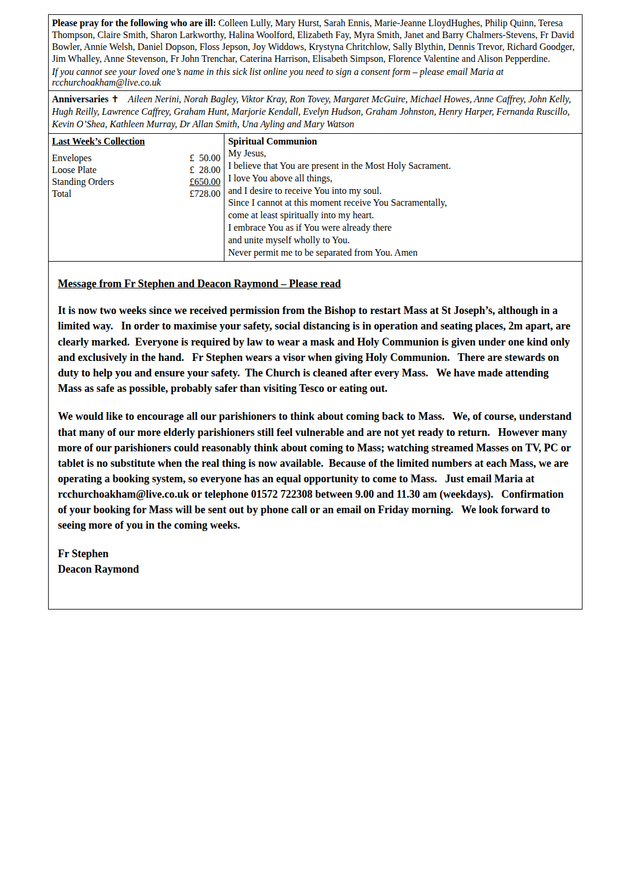| Please pray for the following who are ill: Colleen Lully, Mary Hurst, Sarah Ennis, Marie-Jeanne LloydHughes, Philip Quinn, Teresa Thompson, Claire Smith, Sharon Larkworthy, Halina Woolford, Elizabeth Fay, Myra Smith, Janet and Barry Chalmers-Stevens, Fr David Bowler, Annie Welsh, Daniel Dopson, Floss Jepson, Joy Widdows, Krystyna Chritchlow, Sally Blythin, Dennis Trevor, Richard Goodger, Jim Whalley, Anne Stevenson, Fr John Trenchar, Caterina Harrison, Elisabeth Simpson, Florence Valentine and Alison Pepperdine. If you cannot see your loved one’s name in this sick list online you need to sign a consent form – please email Maria at rcchurchoakham@live.co.uk |
| Anniversaries ✝ Aileen Nerini, Norah Bagley, Viktor Kray, Ron Tovey, Margaret McGuire, Michael Howes, Anne Caffrey, John Kelly, Hugh Reilly, Lawrence Caffrey, Graham Hunt, Marjorie Kendall, Evelyn Hudson, Graham Johnston, Henry Harper, Fernanda Ruscillo, Kevin O’Shea, Kathleen Murray, Dr Allan Smith, Una Ayling and Mary Watson |
| Last Week’s Collection / Envelopes / £ 50.00 / / Loose Plate / £ 28.00 / / Standing Orders / £650.00 / / Total / £728.00 / | Spiritual Communion My Jesus, I believe that You are present in the Most Holy Sacrament. I love You above all things, and I desire to receive You into my soul. Since I cannot at this moment receive You Sacramentally, come at least spiritually into my heart. I embrace You as if You were already there and unite myself wholly to You. Never permit me to be separated from You. Amen |
Message from Fr Stephen and Deacon Raymond – Please read
It is now two weeks since we received permission from the Bishop to restart Mass at St Joseph’s, although in a limited way. In order to maximise your safety, social distancing is in operation and seating places, 2m apart, are clearly marked. Everyone is required by law to wear a mask and Holy Communion is given under one kind only and exclusively in the hand. Fr Stephen wears a visor when giving Holy Communion. There are stewards on duty to help you and ensure your safety. The Church is cleaned after every Mass. We have made attending Mass as safe as possible, probably safer than visiting Tesco or eating out.
We would like to encourage all our parishioners to think about coming back to Mass. We, of course, understand that many of our more elderly parishioners still feel vulnerable and are not yet ready to return. However many more of our parishioners could reasonably think about coming to Mass; watching streamed Masses on TV, PC or tablet is no substitute when the real thing is now available. Because of the limited numbers at each Mass, we are operating a booking system, so everyone has an equal opportunity to come to Mass. Just email Maria at rcchurchoakham@live.co.uk or telephone 01572 722308 between 9.00 and 11.30 am (weekdays). Confirmation of your booking for Mass will be sent out by phone call or an email on Friday morning. We look forward to seeing more of you in the coming weeks.
Fr Stephen
Deacon Raymond